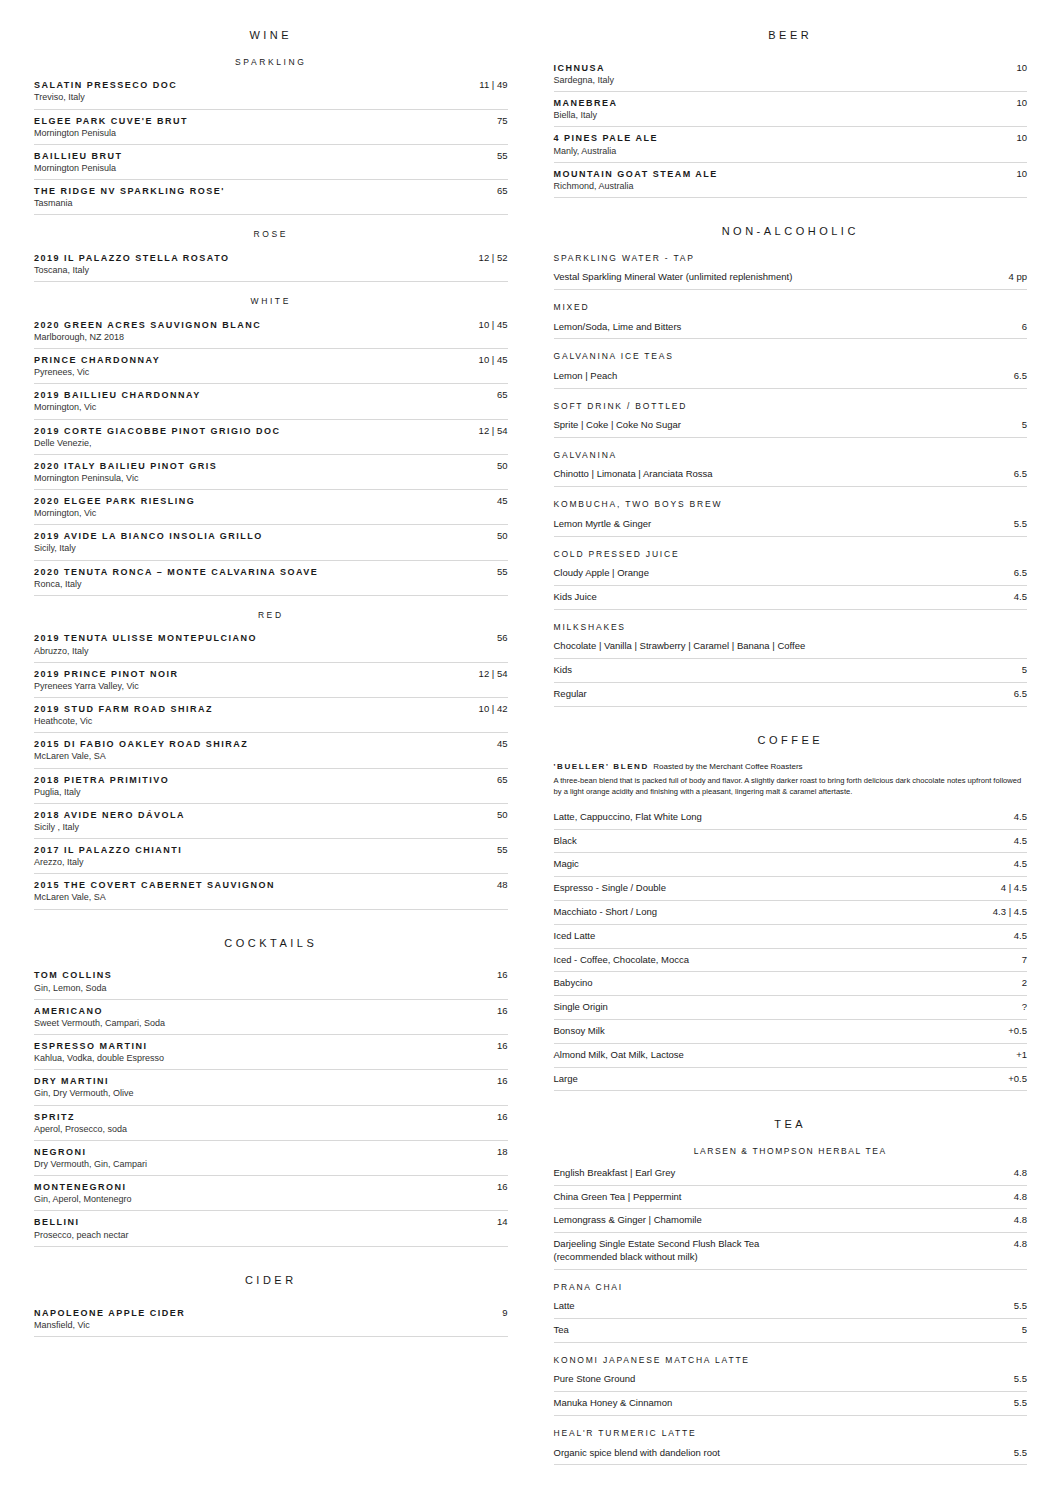Wine
Sparkling
| Salatin Presseco DOC Treviso, Italy | 11 / 49 |
| Elgee Park Cuve'e Brut Mornington Penisula | 75 |
| Baillieu Brut Mornington Penisula | 55 |
| The Ridge NV Sparkling Rose' Tasmania | 65 |
Rose
| 2019 Il Palazzo Stella Rosato Toscana, Italy | 12 / 52 |
White
| 2020 Green Acres Sauvignon Blanc Marlborough, NZ 2018 | 10 / 45 |
| Prince Chardonnay Pyrenees, Vic | 10 / 45 |
| 2019 Baillieu Chardonnay Mornington, Vic | 65 |
| 2019 Corte Giacobbe Pinot Grigio DOC Delle Venezie, | 12 / 54 |
| 2020 Italy Bailieu Pinot Gris Mornington Peninsula, Vic | 50 |
| 2020 Elgee Park Riesling Mornington, Vic | 45 |
| 2019 Avide La Bianco Insolia Grillo Sicily, Italy | 50 |
| 2020 Tenuta Ronca – Monte Calvarina Soave Ronca, Italy | 55 |
Red
| 2019 Tenuta Ulisse Montepulciano Abruzzo, Italy | 56 |
| 2019 Prince Pinot Noir Pyrenees Yarra Valley, Vic | 12 / 54 |
| 2019 Stud Farm Road Shiraz Heathcote, Vic | 10 / 42 |
| 2015 Di Fabio Oakley Road Shiraz McLaren Vale, SA | 45 |
| 2018 Pietra Primitivo Puglia, Italy | 65 |
| 2018 Avide Nero Dávola Sicily , Italy | 50 |
| 2017 Il Palazzo Chianti Arezzo, Italy | 55 |
| 2015 The Covert Cabernet Sauvignon McLaren Vale, SA | 48 |
Cocktails
| Tom Collins Gin, Lemon, Soda | 16 |
| Americano Sweet Vermouth, Campari, Soda | 16 |
| Espresso Martini Kahlua, Vodka, double Espresso | 16 |
| Dry Martini Gin, Dry Vermouth, Olive | 16 |
| Spritz Aperol, Prosecco, soda | 16 |
| Negroni Dry Vermouth, Gin, Campari | 18 |
| Montenegroni Gin, Aperol, Montenegro | 16 |
| Bellini Prosecco, peach nectar | 14 |
Cider
| Napoleone Apple Cider Mansfield, Vic | 9 |
Beer
| Ichnusa Sardegna, Italy | 10 |
| Manebrea Biella, Italy | 10 |
| 4 Pines Pale Ale Manly, Australia | 10 |
| Mountain Goat Steam Ale Richmond, Australia | 10 |
Non-Alcoholic
Sparkling Water - Tap
| Vestal Sparkling Mineral Water (unlimited replenishment) | 4 pp |
Mixed
| Lemon/Soda, Lime and Bitters | 6 |
Galvanina Ice Teas
| Lemon / Peach | 6.5 |
Soft Drink / Bottled
| Sprite / Coke / Coke No Sugar | 5 |
Galvanina
| Chinotto / Limonata / Aranciata Rossa | 6.5 |
Kombucha, Two Boys Brew
| Lemon Myrtle & Ginger | 5.5 |
Cold Pressed Juice
| Cloudy Apple / Orange | 6.5 |
| Kids Juice | 4.5 |
Milkshakes
| Chocolate / Vanilla / Strawberry / Caramel / Banana / Coffee | |
| Kids | 5 |
| Regular | 6.5 |
Coffee
'BUELLER' BLEND Roasted by the Merchant Coffee Roasters A three-bean blend that is packed full of body and flavor. A slightly darker roast to bring forth delicious dark chocolate notes upfront followed by a light orange acidity and finishing with a pleasant, lingering malt & caramel aftertaste.
| Latte, Cappuccino, Flat White Long | 4.5 |
| Black | 4.5 |
| Magic | 4.5 |
| Espresso - Single / Double | 4 / 4.5 |
| Macchiato - Short / Long | 4.3 / 4.5 |
| Iced Latte | 4.5 |
| Iced - Coffee, Chocolate, Mocca | 7 |
| Babycino | 2 |
| Single Origin | ? |
| Bonsoy Milk | +0.5 |
| Almond Milk, Oat Milk, Lactose | +1 |
| Large | +0.5 |
Tea
Larsen & Thompson Herbal Tea
| English Breakfast / Earl Grey | 4.8 |
| China Green Tea / Peppermint | 4.8 |
| Lemongrass & Ginger / Chamomile | 4.8 |
| Darjeeling Single Estate Second Flush Black Tea (recommended black without milk) | 4.8 |
Prana Chai
| Latte | 5.5 |
| Tea | 5 |
Konomi Japanese Matcha Latte
| Pure Stone Ground | 5.5 |
| Manuka Honey & Cinnamon | 5.5 |
Heal'r Turmeric Latte
| Organic spice blend with dandelion root | 5.5 |